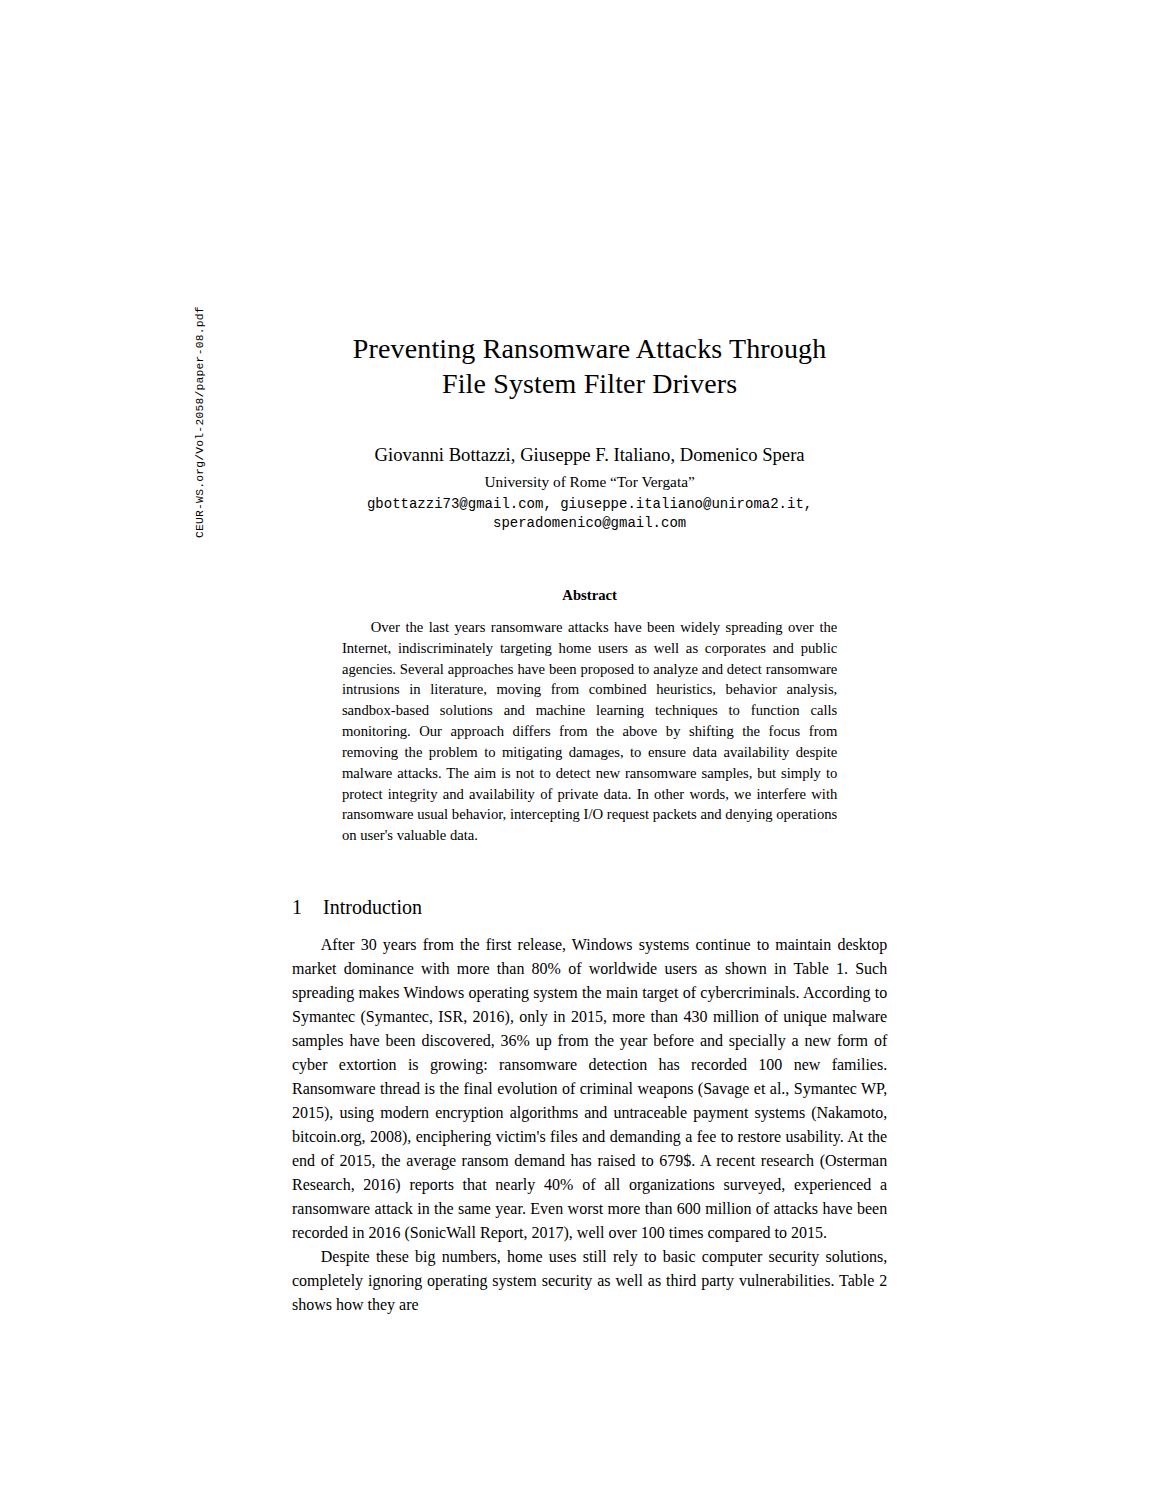CEUR-WS.org/Vol-2058/paper-08.pdf
Preventing Ransomware Attacks Through
File System Filter Drivers
Giovanni Bottazzi, Giuseppe F. Italiano, Domenico Spera
University of Rome “Tor Vergata”
gbottazzi73@gmail.com, giuseppe.italiano@uniroma2.it,
speradomenico@gmail.com
Abstract
Over the last years ransomware attacks have been widely spreading over the Internet, indiscriminately targeting home users as well as corporates and public agencies. Several approaches have been proposed to analyze and detect ransomware intrusions in literature, moving from combined heuristics, behavior analysis, sandbox-based solutions and machine learning techniques to function calls monitoring. Our approach differs from the above by shifting the focus from removing the problem to mitigating damages, to ensure data availability despite malware attacks. The aim is not to detect new ransomware samples, but simply to protect integrity and availability of private data. In other words, we interfere with ransomware usual behavior, intercepting I/O request packets and denying operations on user's valuable data.
1 Introduction
After 30 years from the first release, Windows systems continue to maintain desktop market dominance with more than 80% of worldwide users as shown in Table 1. Such spreading makes Windows operating system the main target of cybercriminals. According to Symantec (Symantec, ISR, 2016), only in 2015, more than 430 million of unique malware samples have been discovered, 36% up from the year before and specially a new form of cyber extortion is growing: ransomware detection has recorded 100 new families. Ransomware thread is the final evolution of criminal weapons (Savage et al., Symantec WP, 2015), using modern encryption algorithms and untraceable payment systems (Nakamoto, bitcoin.org, 2008), enciphering victim's files and demanding a fee to restore usability. At the end of 2015, the average ransom demand has raised to 679$. A recent research (Osterman Research, 2016) reports that nearly 40% of all organizations surveyed, experienced a ransomware attack in the same year. Even worst more than 600 million of attacks have been recorded in 2016 (SonicWall Report, 2017), well over 100 times compared to 2015.
Despite these big numbers, home uses still rely to basic computer security solutions, completely ignoring operating system security as well as third party vulnerabilities. Table 2 shows how they are